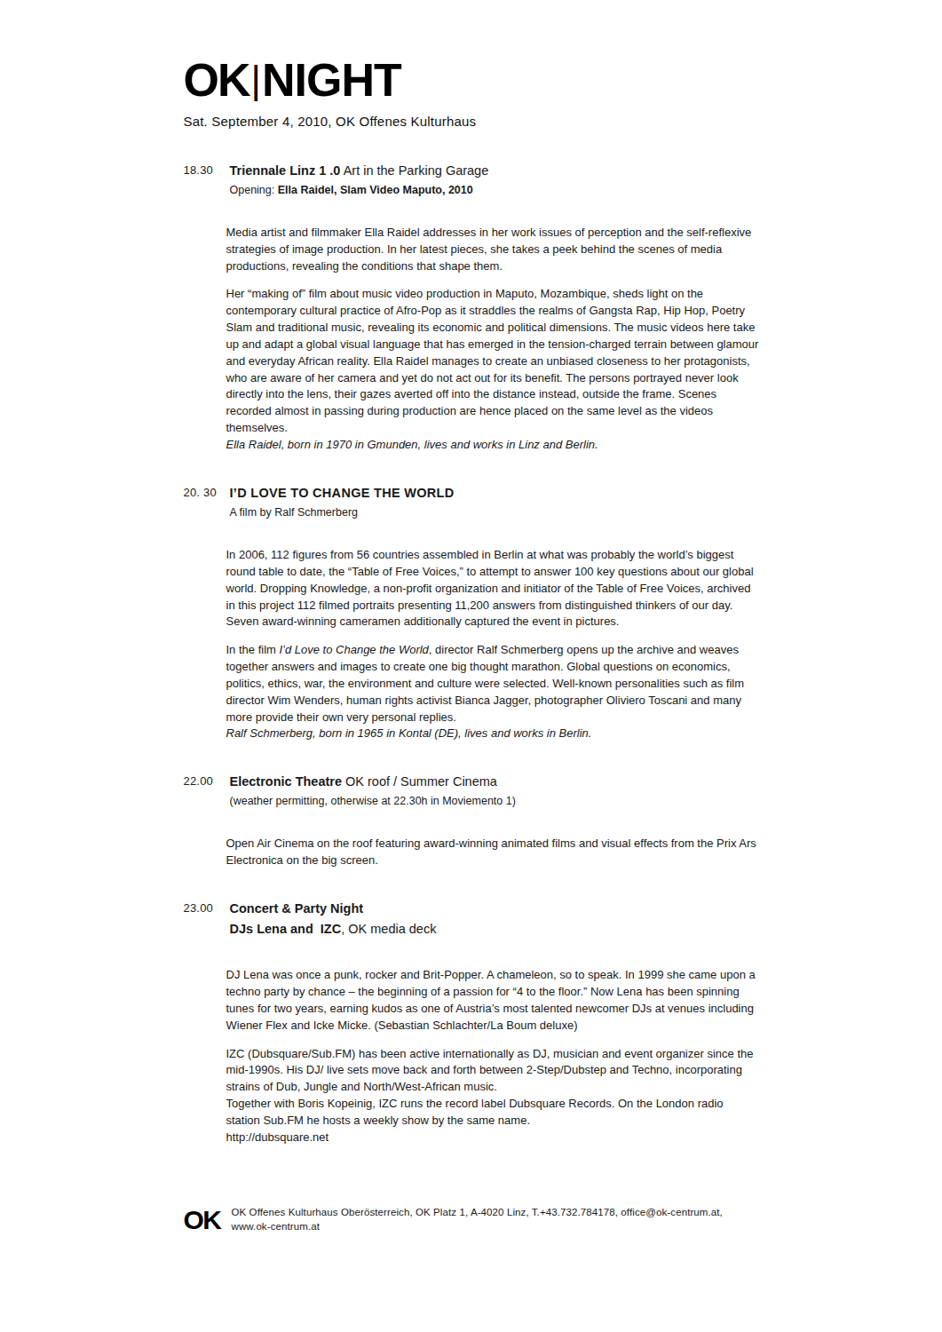OK|NIGHT
Sat. September 4, 2010, OK Offenes Kulturhaus
18.30
Triennale Linz 1 .0 Art in the Parking Garage
Opening: Ella Raidel, Slam Video Maputo, 2010
Media artist and filmmaker Ella Raidel addresses in her work issues of perception and the self-reflexive strategies of image production. In her latest pieces, she takes a peek behind the scenes of media productions, revealing the conditions that shape them.
Her “making of” film about music video production in Maputo, Mozambique, sheds light on the contemporary cultural practice of Afro-Pop as it straddles the realms of Gangsta Rap, Hip Hop, Poetry Slam and traditional music, revealing its economic and political dimensions. The music videos here take up and adapt a global visual language that has emerged in the tension-charged terrain between glamour and everyday African reality. Ella Raidel manages to create an unbiased closeness to her protagonists, who are aware of her camera and yet do not act out for its benefit. The persons portrayed never look directly into the lens, their gazes averted off into the distance instead, outside the frame. Scenes recorded almost in passing during production are hence placed on the same level as the videos themselves.
Ella Raidel, born in 1970 in Gmunden, lives and works in Linz and Berlin.
20. 30
I’D LOVE TO CHANGE THE WORLD
A film by Ralf Schmerberg
In 2006, 112 figures from 56 countries assembled in Berlin at what was probably the world’s biggest round table to date, the “Table of Free Voices,” to attempt to answer 100 key questions about our global world. Dropping Knowledge, a non-profit organization and initiator of the Table of Free Voices, archived in this project 112 filmed portraits presenting 11,200 answers from distinguished thinkers of our day. Seven award-winning cameramen additionally captured the event in pictures.
In the film I’d Love to Change the World, director Ralf Schmerberg opens up the archive and weaves together answers and images to create one big thought marathon. Global questions on economics, politics, ethics, war, the environment and culture were selected. Well-known personalities such as film director Wim Wenders, human rights activist Bianca Jagger, photographer Oliviero Toscani and many more provide their own very personal replies.
Ralf Schmerberg, born in 1965 in Kontal (DE), lives and works in Berlin.
22.00
Electronic Theatre OK roof / Summer Cinema
(weather permitting, otherwise at 22.30h in Moviemento 1)
Open Air Cinema on the roof featuring award-winning animated films and visual effects from the Prix Ars Electronica on the big screen.
23.00
Concert & Party Night
DJs Lena and IZC, OK media deck
DJ Lena was once a punk, rocker and Brit-Popper. A chameleon, so to speak. In 1999 she came upon a techno party by chance – the beginning of a passion for “4 to the floor.” Now Lena has been spinning tunes for two years, earning kudos as one of Austria’s most talented newcomer DJs at venues including Wiener Flex and Icke Micke. (Sebastian Schlachter/La Boum deluxe)
IZC (Dubsquare/Sub.FM) has been active internationally as DJ, musician and event organizer since the mid-1990s. His DJ/ live sets move back and forth between 2-Step/Dubstep and Techno, incorporating strains of Dub, Jungle and North/West-African music.
Together with Boris Kopeinig, IZC runs the record label Dubsquare Records. On the London radio station Sub.FM he hosts a weekly show by the same name.
http://dubsquare.net
OK
OK Offenes Kulturhaus Oberösterreich, OK Platz 1, A-4020 Linz, T.+43.732.784178, office@ok-centrum.at, www.ok-centrum.at